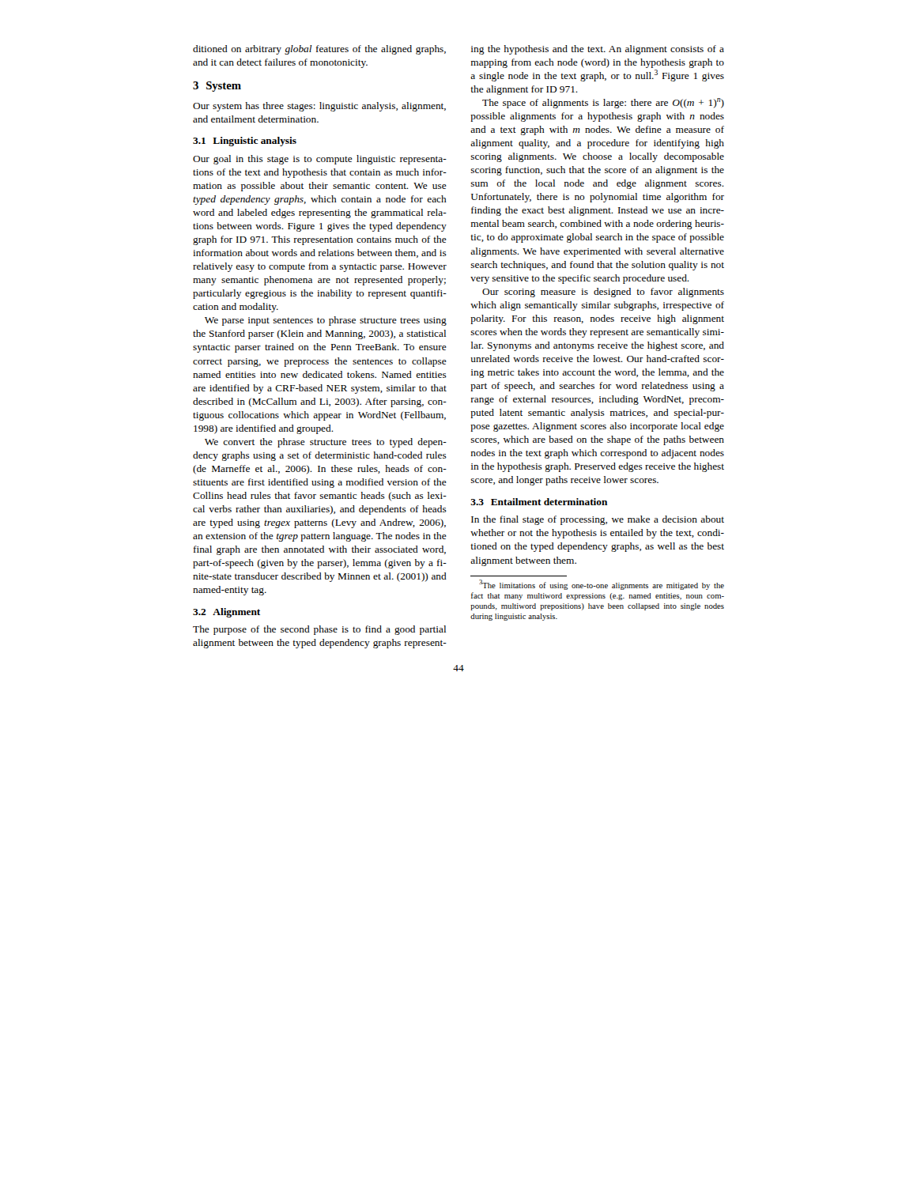ditioned on arbitrary global features of the aligned graphs, and it can detect failures of monotonicity.
3 System
Our system has three stages: linguistic analysis, alignment, and entailment determination.
3.1 Linguistic analysis
Our goal in this stage is to compute linguistic representations of the text and hypothesis that contain as much information as possible about their semantic content. We use typed dependency graphs, which contain a node for each word and labeled edges representing the grammatical relations between words. Figure 1 gives the typed dependency graph for ID 971. This representation contains much of the information about words and relations between them, and is relatively easy to compute from a syntactic parse. However many semantic phenomena are not represented properly; particularly egregious is the inability to represent quantification and modality.
We parse input sentences to phrase structure trees using the Stanford parser (Klein and Manning, 2003), a statistical syntactic parser trained on the Penn TreeBank. To ensure correct parsing, we preprocess the sentences to collapse named entities into new dedicated tokens. Named entities are identified by a CRF-based NER system, similar to that described in (McCallum and Li, 2003). After parsing, contiguous collocations which appear in WordNet (Fellbaum, 1998) are identified and grouped.
We convert the phrase structure trees to typed dependency graphs using a set of deterministic hand-coded rules (de Marneffe et al., 2006). In these rules, heads of constituents are first identified using a modified version of the Collins head rules that favor semantic heads (such as lexical verbs rather than auxiliaries), and dependents of heads are typed using tregex patterns (Levy and Andrew, 2006), an extension of the tgrep pattern language. The nodes in the final graph are then annotated with their associated word, part-of-speech (given by the parser), lemma (given by a finite-state transducer described by Minnen et al. (2001)) and named-entity tag.
3.2 Alignment
The purpose of the second phase is to find a good partial alignment between the typed dependency graphs representing the hypothesis and the text. An alignment consists of a mapping from each node (word) in the hypothesis graph to a single node in the text graph, or to null.3 Figure 1 gives the alignment for ID 971.
The space of alignments is large: there are O((m + 1)n) possible alignments for a hypothesis graph with n nodes and a text graph with m nodes. We define a measure of alignment quality, and a procedure for identifying high scoring alignments. We choose a locally decomposable scoring function, such that the score of an alignment is the sum of the local node and edge alignment scores. Unfortunately, there is no polynomial time algorithm for finding the exact best alignment. Instead we use an incremental beam search, combined with a node ordering heuristic, to do approximate global search in the space of possible alignments. We have experimented with several alternative search techniques, and found that the solution quality is not very sensitive to the specific search procedure used.
Our scoring measure is designed to favor alignments which align semantically similar subgraphs, irrespective of polarity. For this reason, nodes receive high alignment scores when the words they represent are semantically similar. Synonyms and antonyms receive the highest score, and unrelated words receive the lowest. Our hand-crafted scoring metric takes into account the word, the lemma, and the part of speech, and searches for word relatedness using a range of external resources, including WordNet, precomputed latent semantic analysis matrices, and special-purpose gazettes. Alignment scores also incorporate local edge scores, which are based on the shape of the paths between nodes in the text graph which correspond to adjacent nodes in the hypothesis graph. Preserved edges receive the highest score, and longer paths receive lower scores.
3.3 Entailment determination
In the final stage of processing, we make a decision about whether or not the hypothesis is entailed by the text, conditioned on the typed dependency graphs, as well as the best alignment between them.
3The limitations of using one-to-one alignments are mitigated by the fact that many multiword expressions (e.g. named entities, noun compounds, multiword prepositions) have been collapsed into single nodes during linguistic analysis.
44